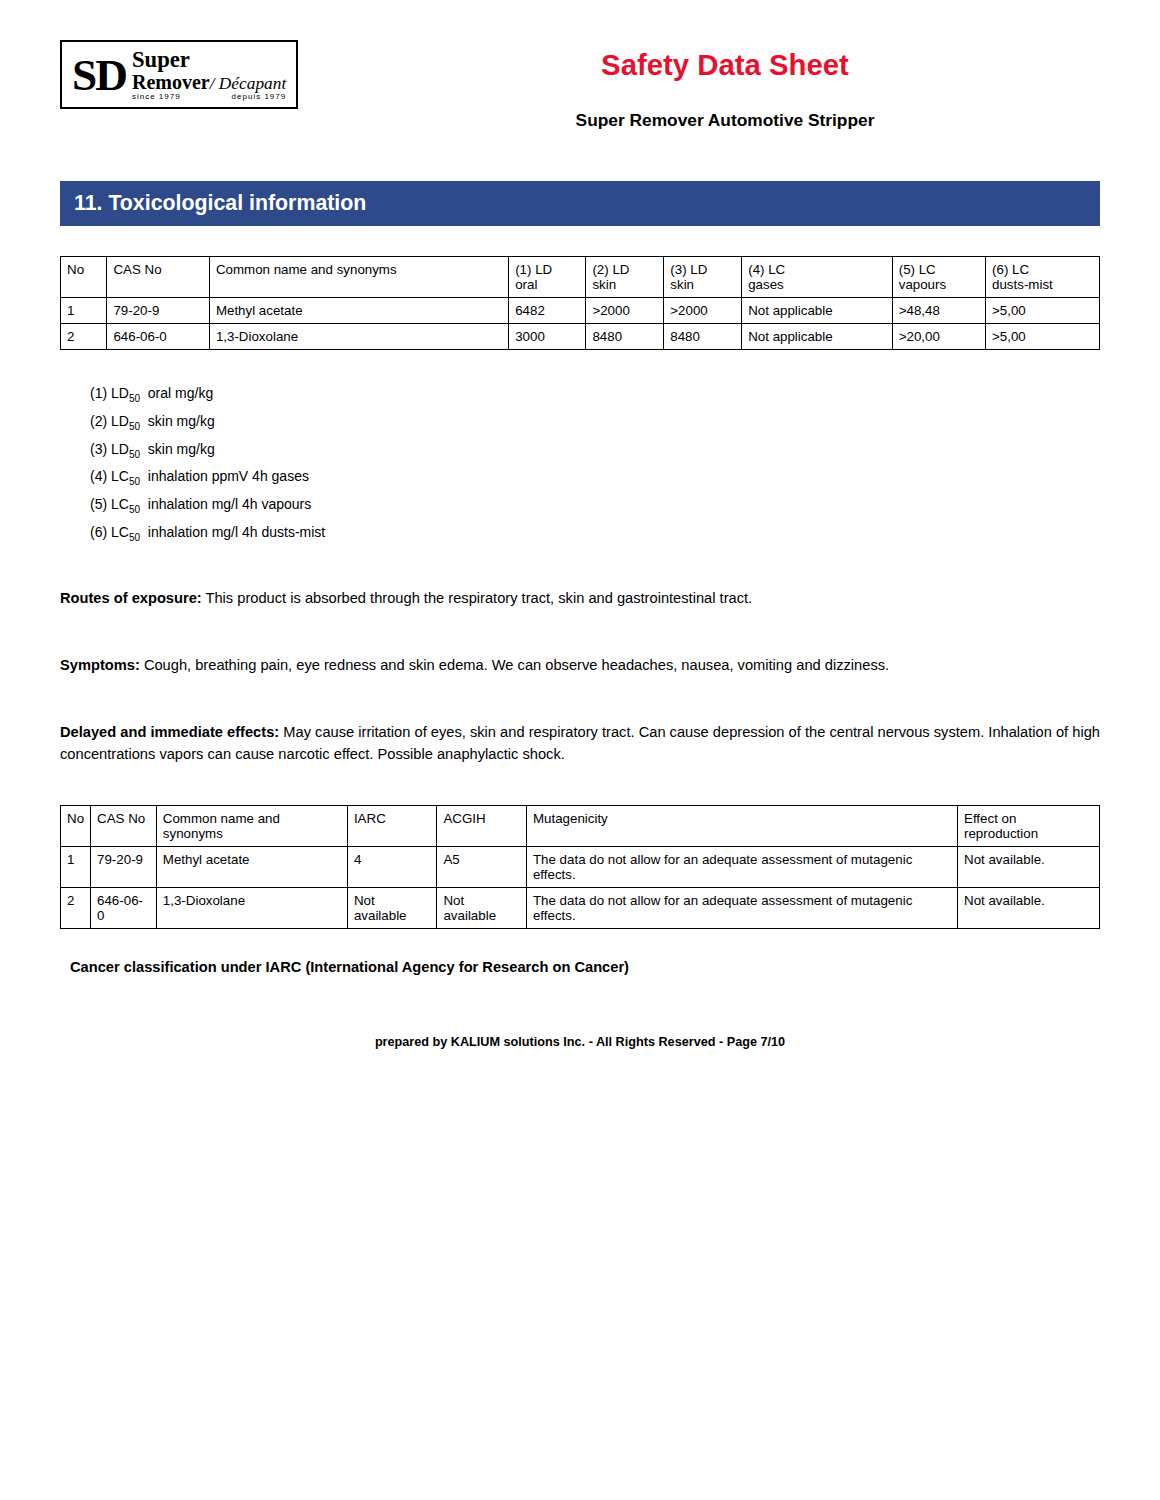SD Super
Remover/ Décapant since 1979 depuis 1979
Safety Data Sheet
Super Remover Automotive Stripper
11. Toxicological information
| No | CAS No | Common name and synonyms | (1) LD oral | (2) LD skin | (3) LD skin | (4) LC gases | (5) LC vapours | (6) LC dusts-mist |
| --- | --- | --- | --- | --- | --- | --- | --- | --- |
| 1 | 79-20-9 | Methyl acetate | 6482 | >2000 | >2000 | Not applicable | >48,48 | >5,00 |
| 2 | 646-06-0 | 1,3-Dioxolane | 3000 | 8480 | 8480 | Not applicable | >20,00 | >5,00 |
(1) LD50 oral mg/kg
(2) LD50 skin mg/kg
(3) LD50 skin mg/kg
(4) LC50 inhalation ppmV 4h gases
(5) LC50 inhalation mg/l 4h vapours
(6) LC50 inhalation mg/l 4h dusts-mist
Routes of exposure: This product is absorbed through the respiratory tract, skin and gastrointestinal tract.
Symptoms: Cough, breathing pain, eye redness and skin edema. We can observe headaches, nausea, vomiting and dizziness.
Delayed and immediate effects: May cause irritation of eyes, skin and respiratory tract. Can cause depression of the central nervous system. Inhalation of high concentrations vapors can cause narcotic effect. Possible anaphylactic shock.
| No | CAS No | Common name and synonyms | IARC | ACGIH | Mutagenicity | Effect on reproduction |
| --- | --- | --- | --- | --- | --- | --- |
| 1 | 79-20-9 | Methyl acetate | 4 | A5 | The data do not allow for an adequate assessment of mutagenic effects. | Not available. |
| 2 | 646-06-0 | 1,3-Dioxolane | Not available | Not available | The data do not allow for an adequate assessment of mutagenic effects. | Not available. |
Cancer classification under IARC (International Agency for Research on Cancer)
prepared by KALIUM solutions Inc. - All Rights Reserved - Page 7/10